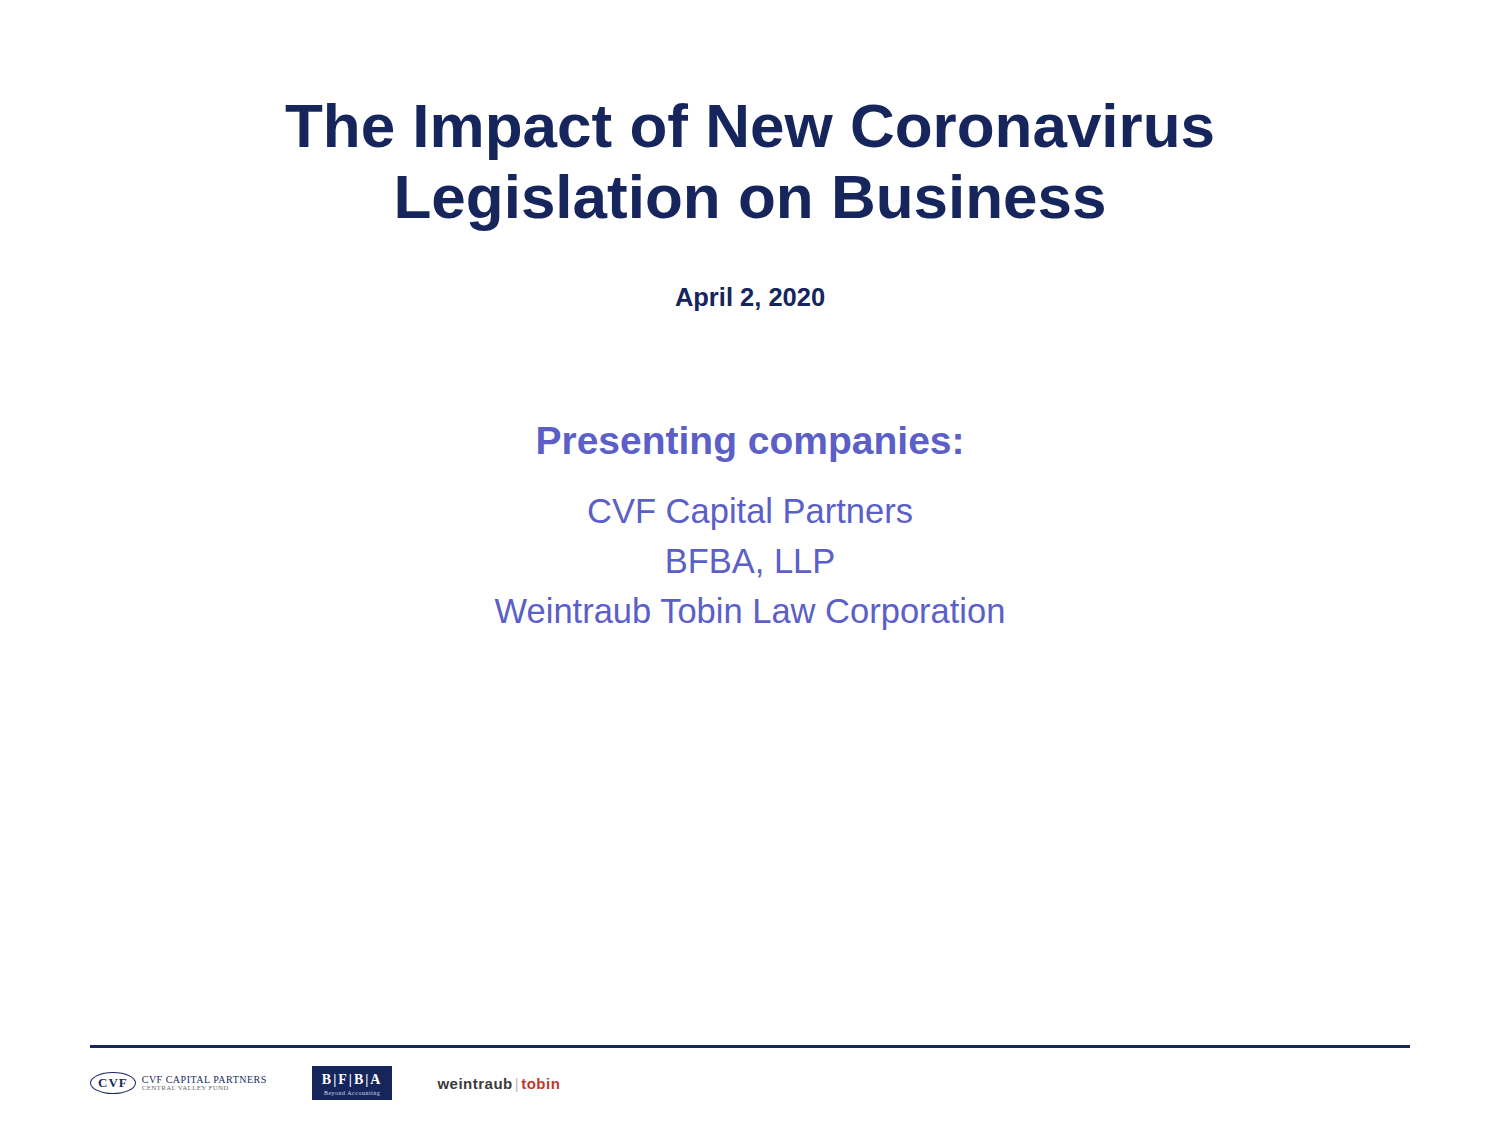The Impact of New Coronavirus
Legislation on Business
April 2, 2020
Presenting companies: CVF Capital Partners BFBA, LLP Weintraub Tobin Law Corporation
CVF CVF Capital PartnersCentral Valley Fund B|F|B|A Beyond Accounting weintraub|tobin